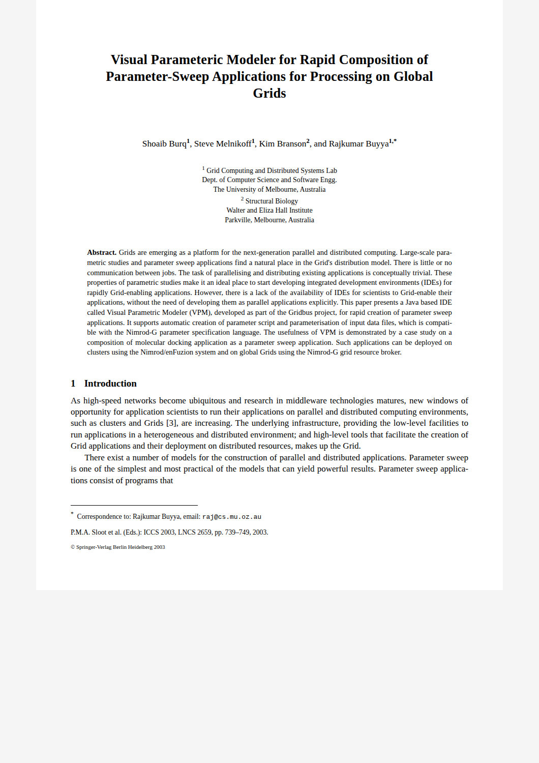Visual Parameteric Modeler for Rapid Composition of
Parameter-Sweep Applications for Processing on Global
Grids
Shoaib Burq1, Steve Melnikoff1, Kim Branson2, and Rajkumar Buyya1,*
1 Grid Computing and Distributed Systems Lab
Dept. of Computer Science and Software Engg.
The University of Melbourne, Australia
2 Structural Biology
Walter and Eliza Hall Institute
Parkville, Melbourne, Australia
Abstract. Grids are emerging as a platform for the next-generation parallel and distributed computing. Large-scale parametric studies and parameter sweep applications find a natural place in the Grid's distribution model. There is little or no communication between jobs. The task of parallelising and distributing existing applications is conceptually trivial. These properties of parametric studies make it an ideal place to start developing integrated development environments (IDEs) for rapidly Grid-enabling applications. However, there is a lack of the availability of IDEs for scientists to Grid-enable their applications, without the need of developing them as parallel applications explicitly. This paper presents a Java based IDE called Visual Parametric Modeler (VPM), developed as part of the Gridbus project, for rapid creation of parameter sweep applications. It supports automatic creation of parameter script and parameterisation of input data files, which is compatible with the Nimrod-G parameter specification language. The usefulness of VPM is demonstrated by a case study on a composition of molecular docking application as a parameter sweep application. Such applications can be deployed on clusters using the Nimrod/enFuzion system and on global Grids using the Nimrod-G grid resource broker.
1 Introduction
As high-speed networks become ubiquitous and research in middleware technologies matures, new windows of opportunity for application scientists to run their applications on parallel and distributed computing environments, such as clusters and Grids [3], are increasing. The underlying infrastructure, providing the low-level facilities to run applications in a heterogeneous and distributed environment; and high-level tools that facilitate the creation of Grid applications and their deployment on distributed resources, makes up the Grid.
There exist a number of models for the construction of parallel and distributed applications. Parameter sweep is one of the simplest and most practical of the models that can yield powerful results. Parameter sweep applications consist of programs that
* Correspondence to: Rajkumar Buyya, email: raj@cs.mu.oz.au
P.M.A. Sloot et al. (Eds.): ICCS 2003, LNCS 2659, pp. 739–749, 2003.
© Springer-Verlag Berlin Heidelberg 2003